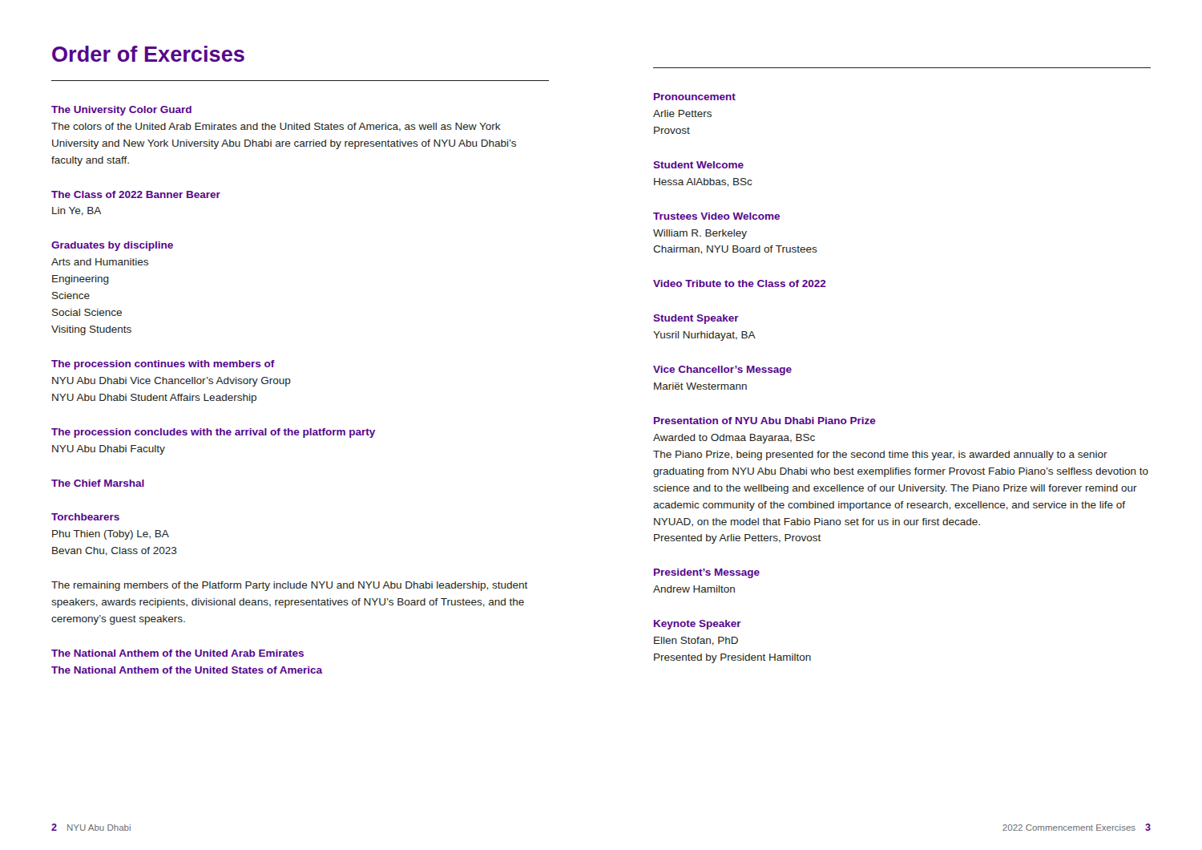Order of Exercises
The University Color Guard
The colors of the United Arab Emirates and the United States of America, as well as New York University and New York University Abu Dhabi are carried by representatives of NYU Abu Dhabi’s faculty and staff.
The Class of 2022 Banner Bearer
Lin Ye, BA
Graduates by discipline
Arts and Humanities
Engineering
Science
Social Science
Visiting Students
The procession continues with members of
NYU Abu Dhabi Vice Chancellor’s Advisory Group
NYU Abu Dhabi Student Affairs Leadership
The procession concludes with the arrival of the platform party
NYU Abu Dhabi Faculty
The Chief Marshal
Torchbearers
Phu Thien (Toby) Le, BA
Bevan Chu, Class of 2023
The remaining members of the Platform Party include NYU and NYU Abu Dhabi leadership, student speakers, awards recipients, divisional deans, representatives of NYU’s Board of Trustees, and the ceremony’s guest speakers.
The National Anthem of the United Arab Emirates
The National Anthem of the United States of America
Pronouncement
Arlie Petters
Provost
Student Welcome
Hessa AlAbbas, BSc
Trustees Video Welcome
William R. Berkeley
Chairman, NYU Board of Trustees
Video Tribute to the Class of 2022
Student Speaker
Yusril Nurhidayat, BA
Vice Chancellor’s Message
Mariët Westermann
Presentation of NYU Abu Dhabi Piano Prize
Awarded to Odmaa Bayaraa, BSc
The Piano Prize, being presented for the second time this year, is awarded annually to a senior graduating from NYU Abu Dhabi who best exemplifies former Provost Fabio Piano’s selfless devotion to science and to the wellbeing and excellence of our University. The Piano Prize will forever remind our academic community of the combined importance of research, excellence, and service in the life of NYUAD, on the model that Fabio Piano set for us in our first decade.
Presented by Arlie Petters, Provost
President’s Message
Andrew Hamilton
Keynote Speaker
Ellen Stofan, PhD
Presented by President Hamilton
2 NYU Abu Dhabi
2022 Commencement Exercises 3